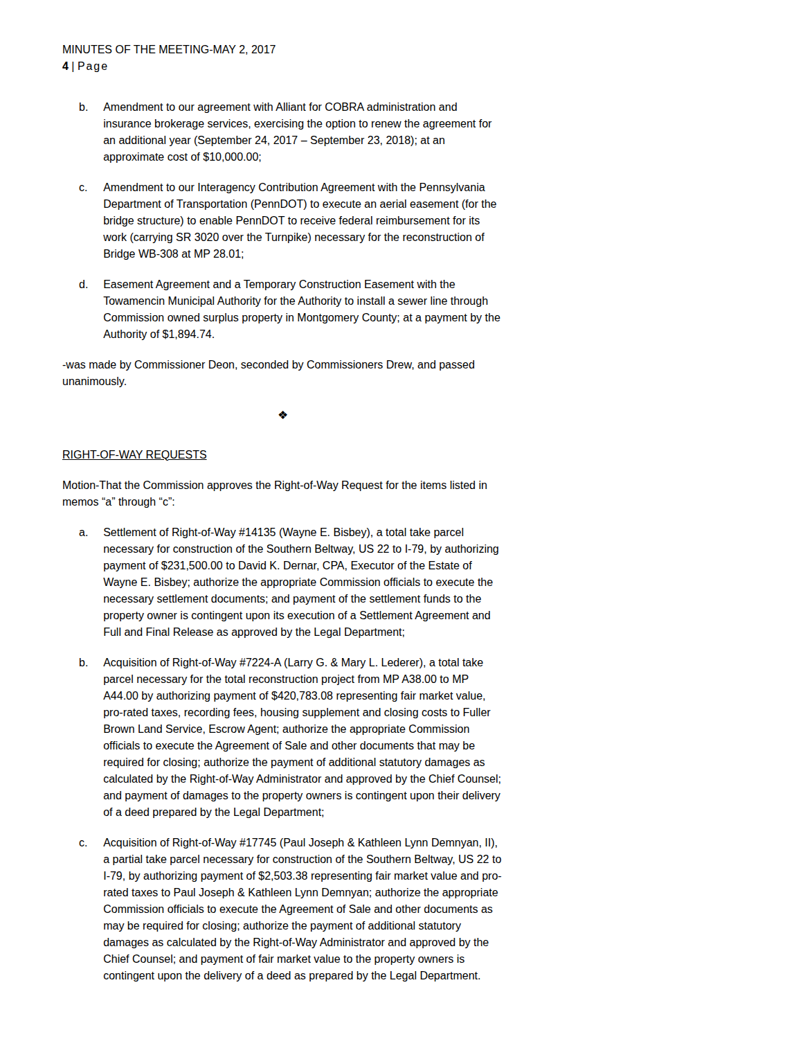MINUTES OF THE MEETING-MAY 2, 2017
4 | Page
b. Amendment to our agreement with Alliant for COBRA administration and insurance brokerage services, exercising the option to renew the agreement for an additional year (September 24, 2017 – September 23, 2018); at an approximate cost of $10,000.00;
c. Amendment to our Interagency Contribution Agreement with the Pennsylvania Department of Transportation (PennDOT) to execute an aerial easement (for the bridge structure) to enable PennDOT to receive federal reimbursement for its work (carrying SR 3020 over the Turnpike) necessary for the reconstruction of Bridge WB-308 at MP 28.01;
d. Easement Agreement and a Temporary Construction Easement with the Towamencin Municipal Authority for the Authority to install a sewer line through Commission owned surplus property in Montgomery County; at a payment by the Authority of $1,894.74.
-was made by Commissioner Deon, seconded by Commissioners Drew, and passed unanimously.
❖
RIGHT-OF-WAY REQUESTS
Motion-That the Commission approves the Right-of-Way Request for the items listed in memos “a” through “c”:
a. Settlement of Right-of-Way #14135 (Wayne E. Bisbey), a total take parcel necessary for construction of the Southern Beltway, US 22 to I-79, by authorizing payment of $231,500.00 to David K. Dernar, CPA, Executor of the Estate of Wayne E. Bisbey; authorize the appropriate Commission officials to execute the necessary settlement documents; and payment of the settlement funds to the property owner is contingent upon its execution of a Settlement Agreement and Full and Final Release as approved by the Legal Department;
b. Acquisition of Right-of-Way #7224-A (Larry G. & Mary L. Lederer), a total take parcel necessary for the total reconstruction project from MP A38.00 to MP A44.00 by authorizing payment of $420,783.08 representing fair market value, pro-rated taxes, recording fees, housing supplement and closing costs to Fuller Brown Land Service, Escrow Agent; authorize the appropriate Commission officials to execute the Agreement of Sale and other documents that may be required for closing; authorize the payment of additional statutory damages as calculated by the Right-of-Way Administrator and approved by the Chief Counsel; and payment of damages to the property owners is contingent upon their delivery of a deed prepared by the Legal Department;
c. Acquisition of Right-of-Way #17745 (Paul Joseph & Kathleen Lynn Demnyan, II), a partial take parcel necessary for construction of the Southern Beltway, US 22 to I-79, by authorizing payment of $2,503.38 representing fair market value and pro-rated taxes to Paul Joseph & Kathleen Lynn Demnyan; authorize the appropriate Commission officials to execute the Agreement of Sale and other documents as may be required for closing; authorize the payment of additional statutory damages as calculated by the Right-of-Way Administrator and approved by the Chief Counsel; and payment of fair market value to the property owners is contingent upon the delivery of a deed as prepared by the Legal Department.